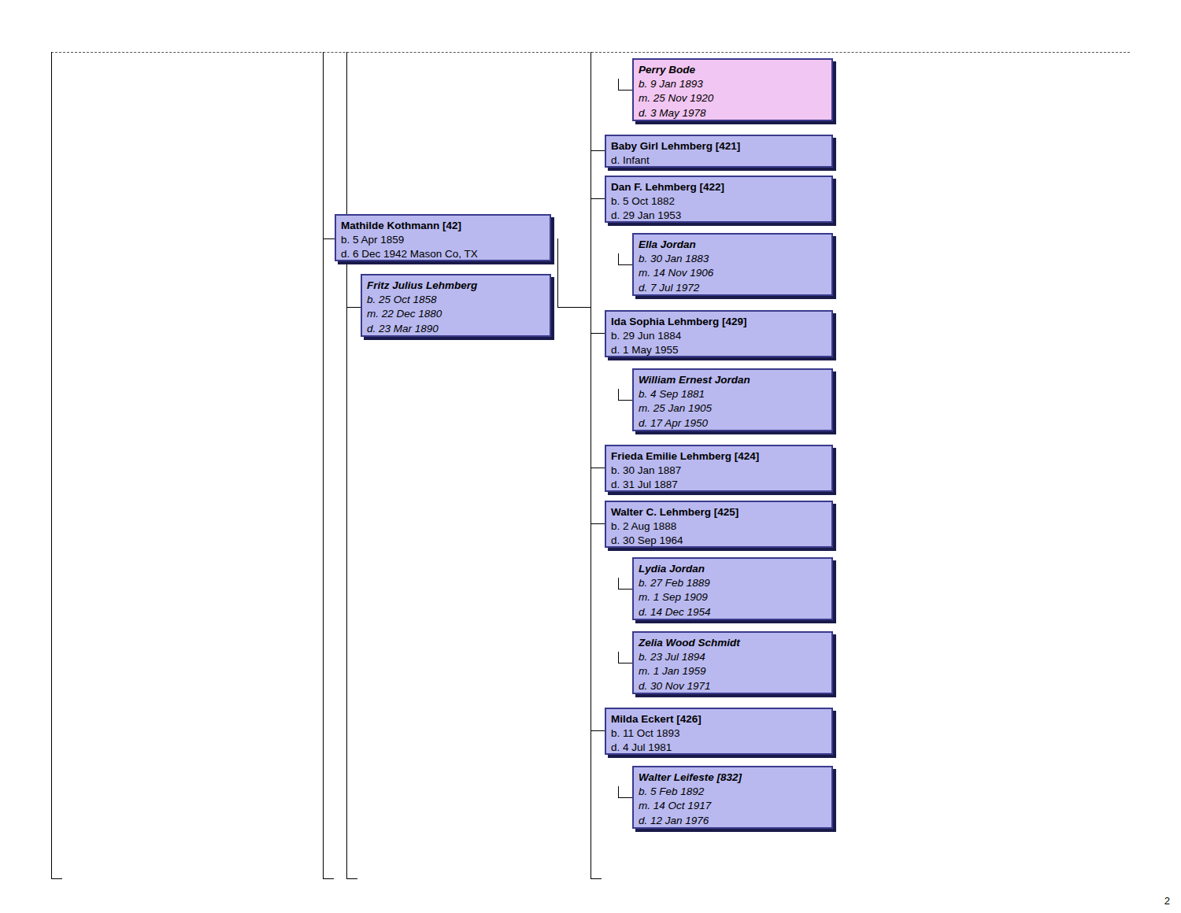Perry Bode
b. 9 Jan 1893
m. 25 Nov 1920
d. 3 May 1978
Baby Girl Lehmberg [421]
d. Infant
Dan F. Lehmberg [422]
b. 5 Oct 1882
d. 29 Jan 1953
Mathilde Kothmann [42]
b. 5 Apr 1859
d. 6 Dec 1942 Mason Co, TX
Ella Jordan
b. 30 Jan 1883
m. 14 Nov 1906
d. 7 Jul 1972
Fritz Julius Lehmberg
b. 25 Oct 1858
m. 22 Dec 1880
d. 23 Mar 1890
Ida Sophia Lehmberg [429]
b. 29 Jun 1884
d. 1 May 1955
William Ernest Jordan
b. 4 Sep 1881
m. 25 Jan 1905
d. 17 Apr 1950
Frieda Emilie Lehmberg [424]
b. 30 Jan 1887
d. 31 Jul 1887
Walter C. Lehmberg [425]
b. 2 Aug 1888
d. 30 Sep 1964
Lydia Jordan
b. 27 Feb 1889
m. 1 Sep 1909
d. 14 Dec 1954
Zelia Wood Schmidt
b. 23 Jul 1894
m. 1 Jan 1959
d. 30 Nov 1971
Milda Eckert [426]
b. 11 Oct 1893
d. 4 Jul 1981
Walter Leifeste [832]
b. 5 Feb 1892
m. 14 Oct 1917
d. 12 Jan 1976
2